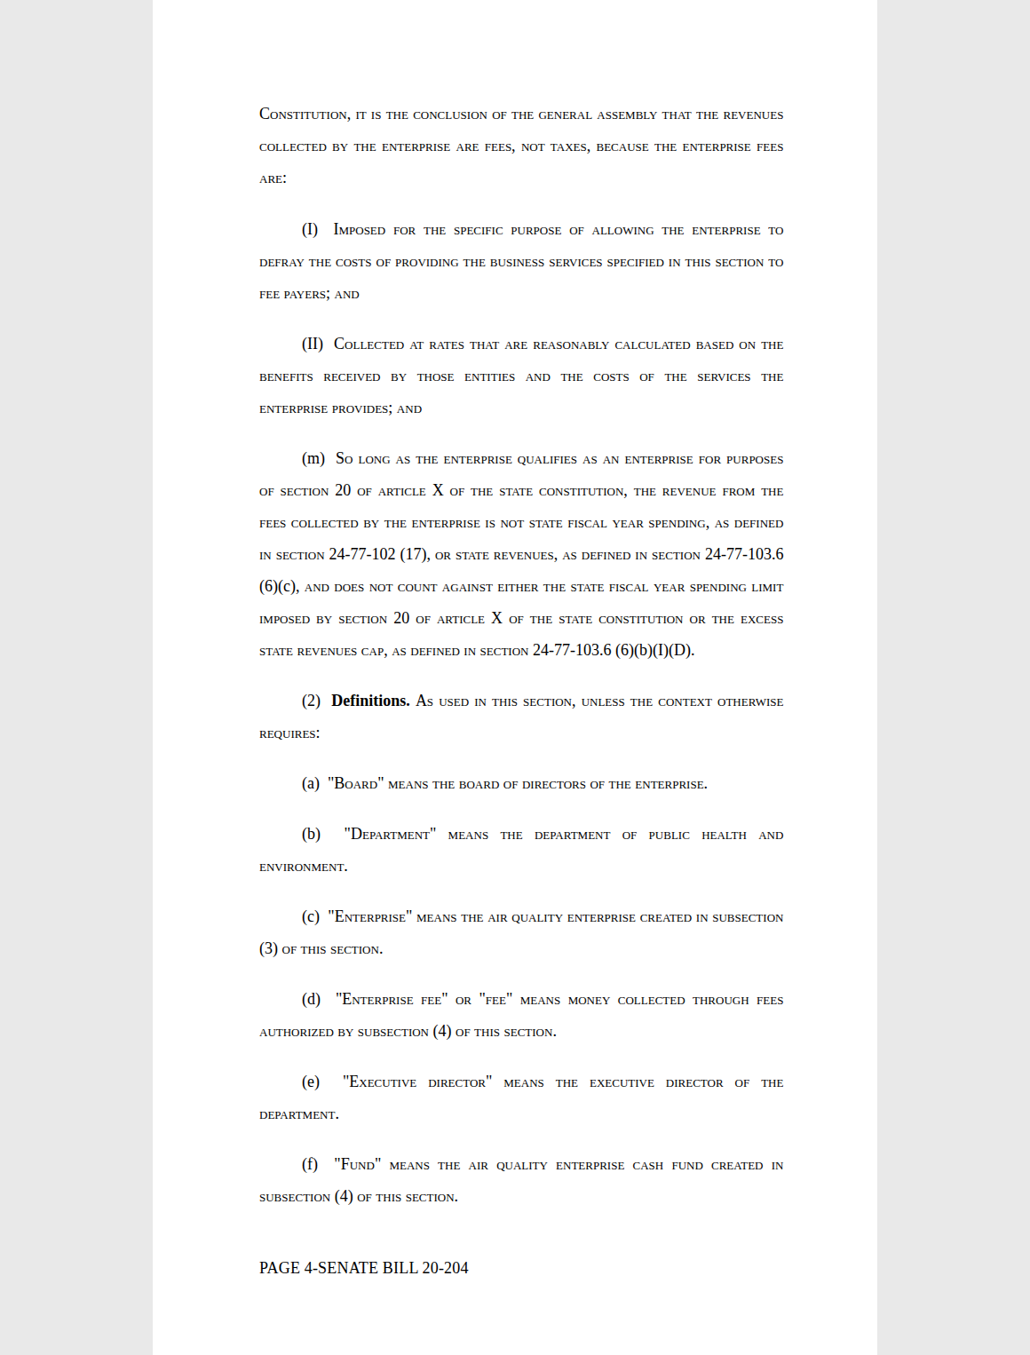Constitution, it is the conclusion of the general assembly that the revenues collected by the enterprise are fees, not taxes, because the enterprise fees are:
(I) Imposed for the specific purpose of allowing the enterprise to defray the costs of providing the business services specified in this section to fee payers; and
(II) Collected at rates that are reasonably calculated based on the benefits received by those entities and the costs of the services the enterprise provides; and
(m) So long as the enterprise qualifies as an enterprise for purposes of section 20 of article X of the state constitution, the revenue from the fees collected by the enterprise is not state fiscal year spending, as defined in section 24-77-102 (17), or state revenues, as defined in section 24-77-103.6 (6)(c), and does not count against either the state fiscal year spending limit imposed by section 20 of article X of the state constitution or the excess state revenues cap, as defined in section 24-77-103.6 (6)(b)(I)(D).
(2) Definitions. As used in this section, unless the context otherwise requires:
(a) "Board" means the board of directors of the enterprise.
(b) "Department" means the department of public health and environment.
(c) "Enterprise" means the air quality enterprise created in subsection (3) of this section.
(d) "Enterprise fee" or "fee" means money collected through fees authorized by subsection (4) of this section.
(e) "Executive director" means the executive director of the department.
(f) "Fund" means the air quality enterprise cash fund created in subsection (4) of this section.
PAGE 4-SENATE BILL 20-204